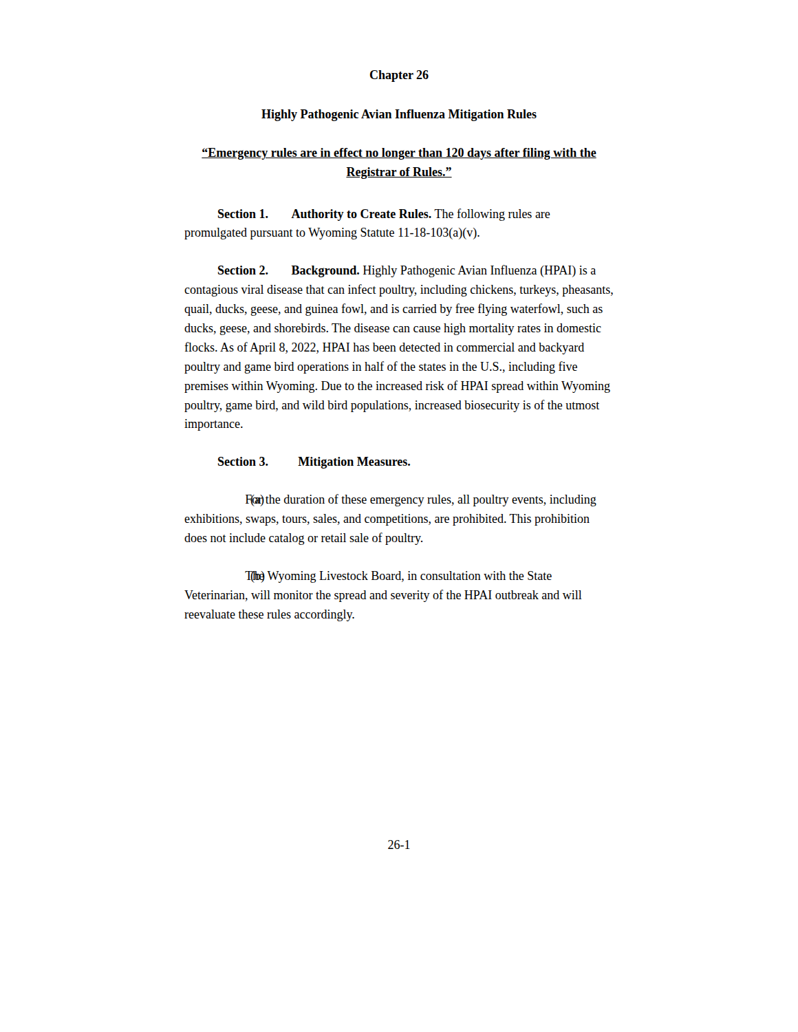Chapter 26
Highly Pathogenic Avian Influenza Mitigation Rules
“Emergency rules are in effect no longer than 120 days after filing with the Registrar of Rules.”
Section 1. Authority to Create Rules. The following rules are promulgated pursuant to Wyoming Statute 11-18-103(a)(v).
Section 2. Background. Highly Pathogenic Avian Influenza (HPAI) is a contagious viral disease that can infect poultry, including chickens, turkeys, pheasants, quail, ducks, geese, and guinea fowl, and is carried by free flying waterfowl, such as ducks, geese, and shorebirds. The disease can cause high mortality rates in domestic flocks. As of April 8, 2022, HPAI has been detected in commercial and backyard poultry and game bird operations in half of the states in the U.S., including five premises within Wyoming. Due to the increased risk of HPAI spread within Wyoming poultry, game bird, and wild bird populations, increased biosecurity is of the utmost importance.
Section 3. Mitigation Measures.
(a) For the duration of these emergency rules, all poultry events, including exhibitions, swaps, tours, sales, and competitions, are prohibited. This prohibition does not include catalog or retail sale of poultry.
(b) The Wyoming Livestock Board, in consultation with the State Veterinarian, will monitor the spread and severity of the HPAI outbreak and will reevaluate these rules accordingly.
26-1